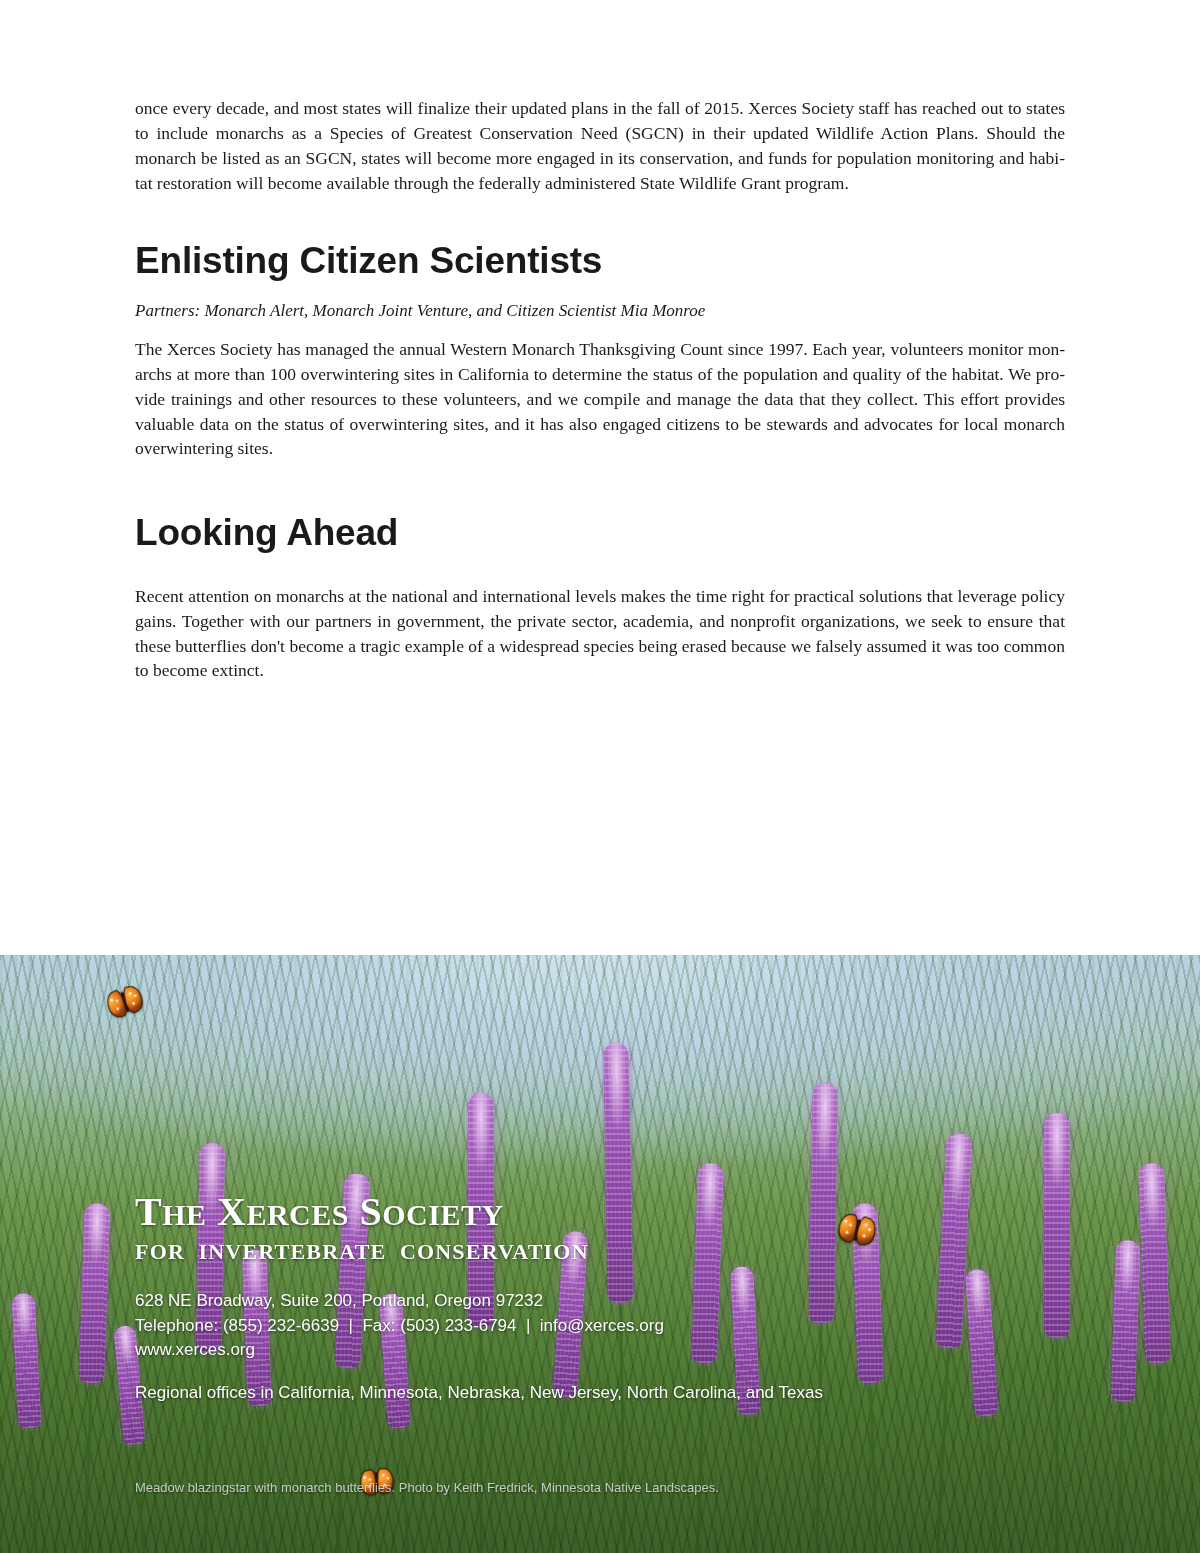once every decade, and most states will finalize their updated plans in the fall of 2015. Xerces Society staff has reached out to states to include monarchs as a Species of Greatest Conservation Need (SGCN) in their updated Wildlife Action Plans. Should the monarch be listed as an SGCN, states will become more engaged in its conservation, and funds for population monitoring and habitat restoration will become available through the federally administered State Wildlife Grant program.
Enlisting Citizen Scientists
Partners: Monarch Alert, Monarch Joint Venture, and Citizen Scientist Mia Monroe
The Xerces Society has managed the annual Western Monarch Thanksgiving Count since 1997. Each year, volunteers monitor monarchs at more than 100 overwintering sites in California to determine the status of the population and quality of the habitat. We provide trainings and other resources to these volunteers, and we compile and manage the data that they collect. This effort provides valuable data on the status of overwintering sites, and it has also engaged citizens to be stewards and advocates for local monarch overwintering sites.
Looking Ahead
Recent attention on monarchs at the national and international levels makes the time right for practical solutions that leverage policy gains. Together with our partners in government, the private sector, academia, and nonprofit organizations, we seek to ensure that these butterflies don't become a tragic example of a widespread species being erased because we falsely assumed it was too common to become extinct.
THE XERCES SOCIETY
FOR INVERTEBRATE CONSERVATION
628 NE Broadway, Suite 200, Portland, Oregon 97232
Telephone: (855) 232-6639 | Fax: (503) 233-6794 | info@xerces.org
www.xerces.org
Regional offices in California, Minnesota, Nebraska, New Jersey, North Carolina, and Texas
Meadow blazingstar with monarch butterflies. Photo by Keith Fredrick, Minnesota Native Landscapes.